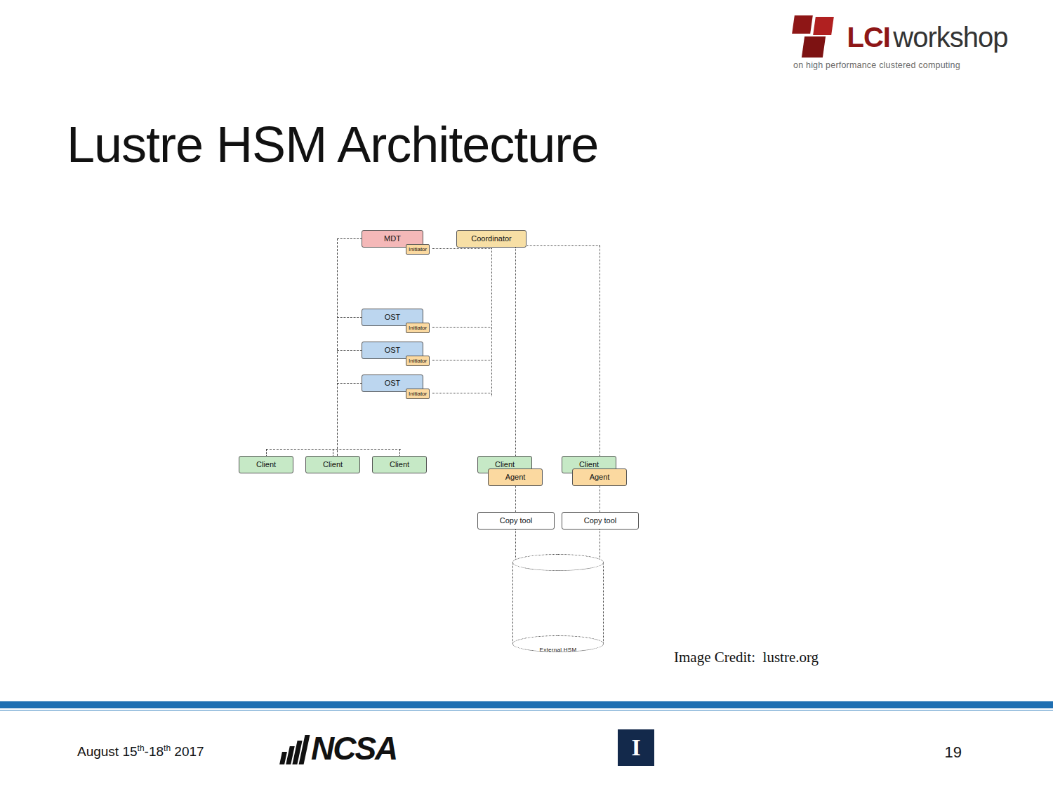LCI workshop
on high performance clustered computing
Lustre HSM Architecture
MDT
Initiator
Coordinator
OST
Initiator
OST
Initiator
OST
Initiator
Client
Client
Client
Client
Client
Agent
Agent
Copy tool
Copy tool
External HSM
Image Credit: lustre.org
August 15th-18th 2017
NCSA
I
19